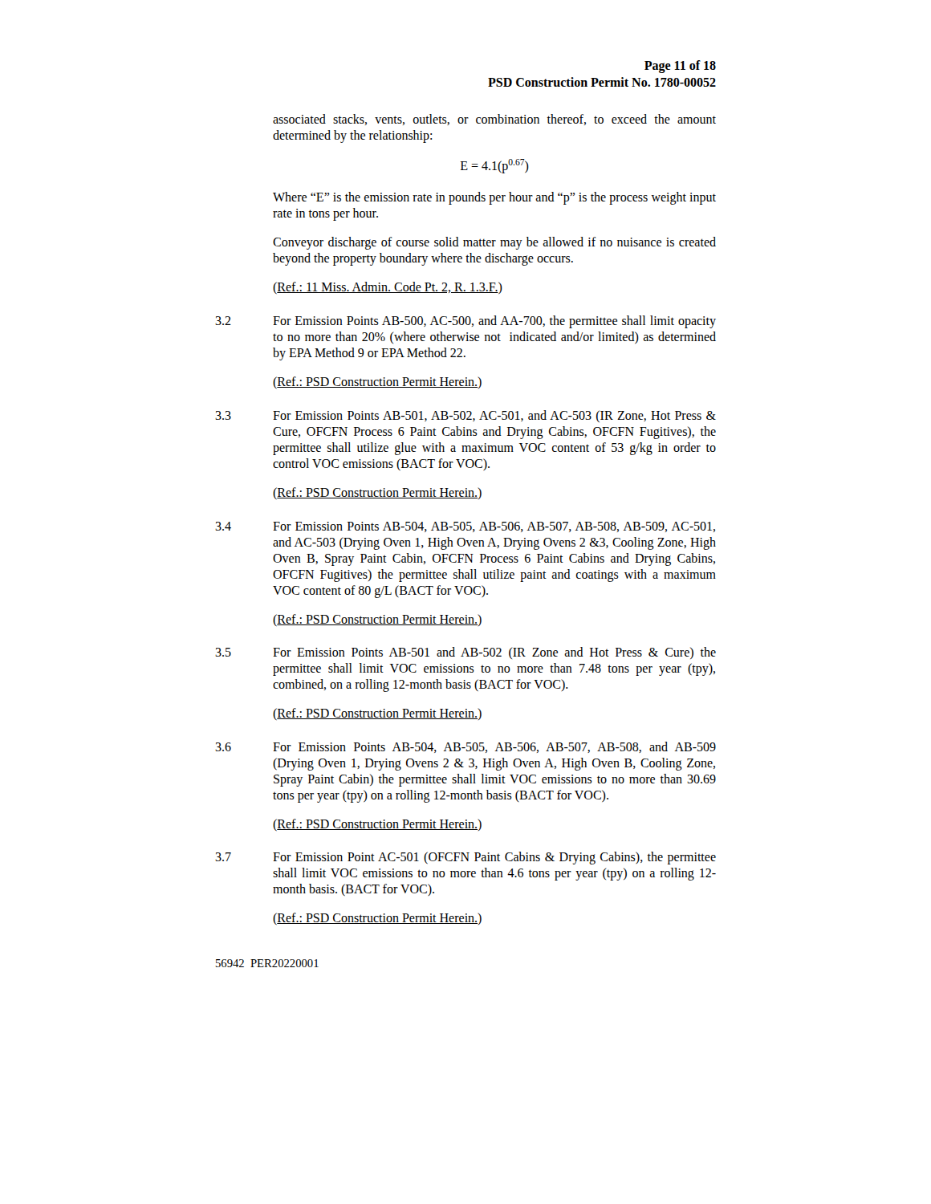Page 11 of 18
PSD Construction Permit No. 1780-00052
associated stacks, vents, outlets, or combination thereof, to exceed the amount determined by the relationship:
E = 4.1(p0.67)
Where “E” is the emission rate in pounds per hour and “p” is the process weight input rate in tons per hour.
Conveyor discharge of course solid matter may be allowed if no nuisance is created beyond the property boundary where the discharge occurs.
(Ref.: 11 Miss. Admin. Code Pt. 2, R. 1.3.F.)
3.2
For Emission Points AB-500, AC-500, and AA-700, the permittee shall limit opacity to no more than 20% (where otherwise not indicated and/or limited) as determined by EPA Method 9 or EPA Method 22.
(Ref.: PSD Construction Permit Herein.)
3.3
For Emission Points AB-501, AB-502, AC-501, and AC-503 (IR Zone, Hot Press & Cure, OFCFN Process 6 Paint Cabins and Drying Cabins, OFCFN Fugitives), the permittee shall utilize glue with a maximum VOC content of 53 g/kg in order to control VOC emissions (BACT for VOC).
(Ref.: PSD Construction Permit Herein.)
3.4
For Emission Points AB-504, AB-505, AB-506, AB-507, AB-508, AB-509, AC-501, and AC-503 (Drying Oven 1, High Oven A, Drying Ovens 2 &3, Cooling Zone, High Oven B, Spray Paint Cabin, OFCFN Process 6 Paint Cabins and Drying Cabins, OFCFN Fugitives) the permittee shall utilize paint and coatings with a maximum VOC content of 80 g/L (BACT for VOC).
(Ref.: PSD Construction Permit Herein.)
3.5
For Emission Points AB-501 and AB-502 (IR Zone and Hot Press & Cure) the permittee shall limit VOC emissions to no more than 7.48 tons per year (tpy), combined, on a rolling 12-month basis (BACT for VOC).
(Ref.: PSD Construction Permit Herein.)
3.6
For Emission Points AB-504, AB-505, AB-506, AB-507, AB-508, and AB-509 (Drying Oven 1, Drying Ovens 2 & 3, High Oven A, High Oven B, Cooling Zone, Spray Paint Cabin) the permittee shall limit VOC emissions to no more than 30.69 tons per year (tpy) on a rolling 12-month basis (BACT for VOC).
(Ref.: PSD Construction Permit Herein.)
3.7
For Emission Point AC-501 (OFCFN Paint Cabins & Drying Cabins), the permittee shall limit VOC emissions to no more than 4.6 tons per year (tpy) on a rolling 12-month basis. (BACT for VOC).
(Ref.: PSD Construction Permit Herein.)
56942 PER20220001